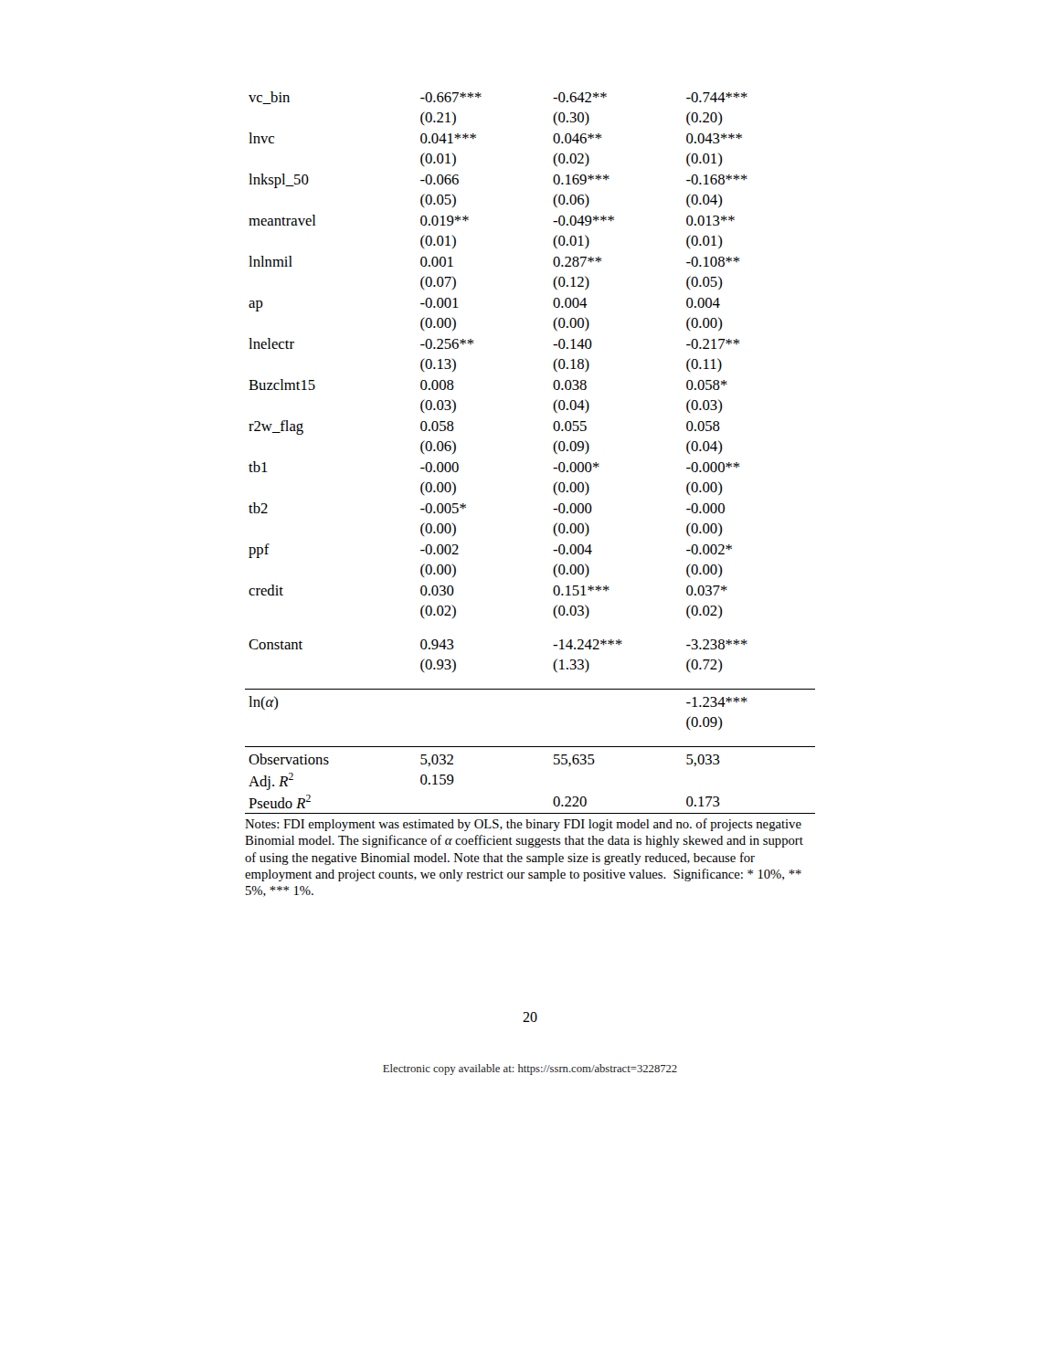| vc_bin | -0.667*** | -0.642** | -0.744*** |
| | (0.21) | (0.30) | (0.20) |
| lnvc | 0.041*** | 0.046** | 0.043*** |
| | (0.01) | (0.02) | (0.01) |
| lnkspl_50 | -0.066 | 0.169*** | -0.168*** |
| | (0.05) | (0.06) | (0.04) |
| meantravel | 0.019** | -0.049*** | 0.013** |
| | (0.01) | (0.01) | (0.01) |
| lnlnmil | 0.001 | 0.287** | -0.108** |
| | (0.07) | (0.12) | (0.05) |
| ap | -0.001 | 0.004 | 0.004 |
| | (0.00) | (0.00) | (0.00) |
| lnelectr | -0.256** | -0.140 | -0.217** |
| | (0.13) | (0.18) | (0.11) |
| Buzclmt15 | 0.008 | 0.038 | 0.058* |
| | (0.03) | (0.04) | (0.03) |
| r2w_flag | 0.058 | 0.055 | 0.058 |
| | (0.06) | (0.09) | (0.04) |
| tb1 | -0.000 | -0.000* | -0.000** |
| | (0.00) | (0.00) | (0.00) |
| tb2 | -0.005* | -0.000 | -0.000 |
| | (0.00) | (0.00) | (0.00) |
| ppf | -0.002 | -0.004 | -0.002* |
| | (0.00) | (0.00) | (0.00) |
| credit | 0.030 | 0.151*** | 0.037* |
| | (0.02) | (0.03) | (0.02) |
| Constant | 0.943 | -14.242*** | -3.238*** |
| | (0.93) | (1.33) | (0.72) |
| ln( α ) | | | -1.234*** |
| | | | (0.09) |
| Observations | 5,032 | 55,635 | 5,033 |
| Adj. R 2 | 0.159 | | |
| Pseudo R 2 | | 0.220 | 0.173 |
Notes: FDI employment was estimated by OLS, the binary FDI logit model and no. of projects negative Binomial model. The significance of α coefficient suggests that the data is highly skewed and in support of using the negative Binomial model. Note that the sample size is greatly reduced, because for employment and project counts, we only restrict our sample to positive values. Significance: * 10%, ** 5%, *** 1%.
20
Electronic copy available at: https://ssrn.com/abstract=3228722